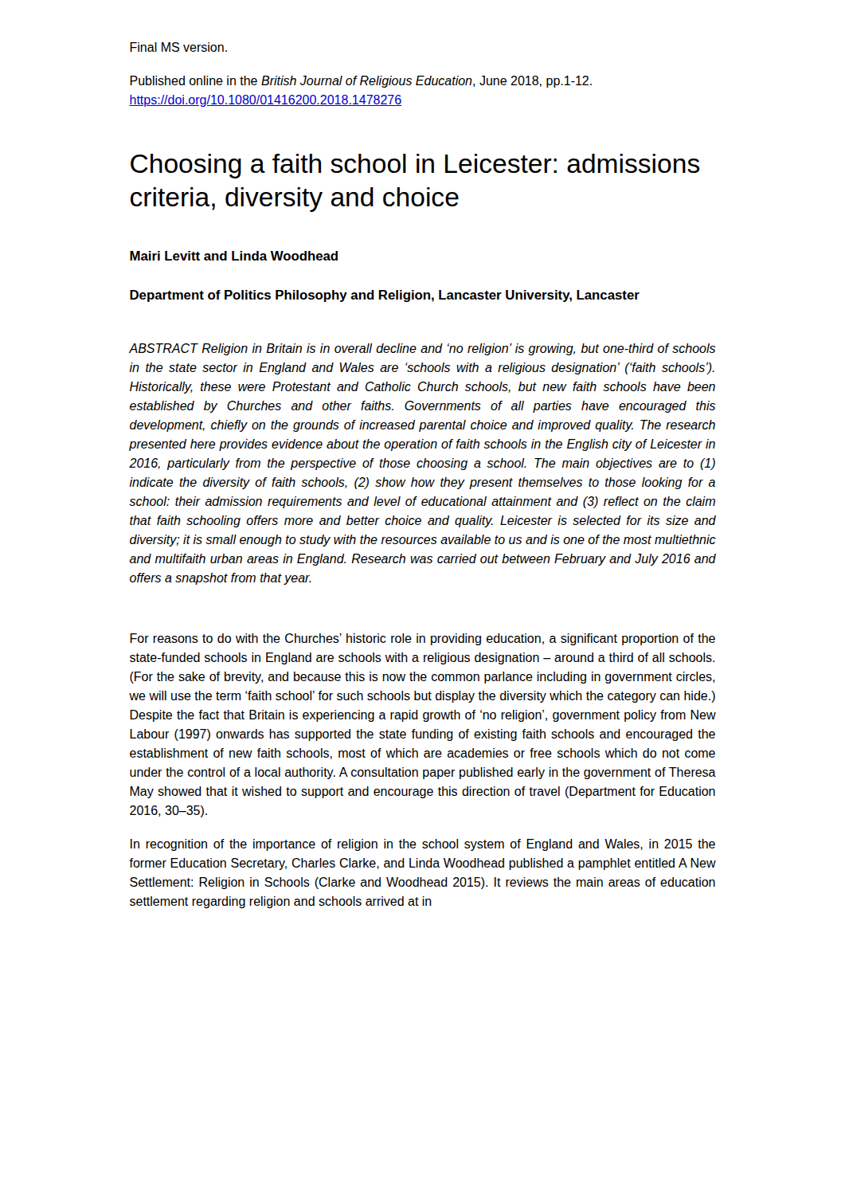Final MS version.
Published online in the British Journal of Religious Education, June 2018, pp.1-12.
https://doi.org/10.1080/01416200.2018.1478276
Choosing a faith school in Leicester: admissions criteria, diversity and choice
Mairi Levitt and Linda Woodhead
Department of Politics Philosophy and Religion, Lancaster University, Lancaster
ABSTRACT Religion in Britain is in overall decline and ‘no religion’ is growing, but one-third of schools in the state sector in England and Wales are ‘schools with a religious designation’ (‘faith schools’). Historically, these were Protestant and Catholic Church schools, but new faith schools have been established by Churches and other faiths. Governments of all parties have encouraged this development, chiefly on the grounds of increased parental choice and improved quality. The research presented here provides evidence about the operation of faith schools in the English city of Leicester in 2016, particularly from the perspective of those choosing a school. The main objectives are to (1) indicate the diversity of faith schools, (2) show how they present themselves to those looking for a school: their admission requirements and level of educational attainment and (3) reflect on the claim that faith schooling offers more and better choice and quality. Leicester is selected for its size and diversity; it is small enough to study with the resources available to us and is one of the most multiethnic and multifaith urban areas in England. Research was carried out between February and July 2016 and offers a snapshot from that year.
For reasons to do with the Churches’ historic role in providing education, a significant proportion of the state-funded schools in England are schools with a religious designation – around a third of all schools. (For the sake of brevity, and because this is now the common parlance including in government circles, we will use the term ‘faith school’ for such schools but display the diversity which the category can hide.) Despite the fact that Britain is experiencing a rapid growth of ‘no religion’, government policy from New Labour (1997) onwards has supported the state funding of existing faith schools and encouraged the establishment of new faith schools, most of which are academies or free schools which do not come under the control of a local authority. A consultation paper published early in the government of Theresa May showed that it wished to support and encourage this direction of travel (Department for Education 2016, 30–35).
In recognition of the importance of religion in the school system of England and Wales, in 2015 the former Education Secretary, Charles Clarke, and Linda Woodhead published a pamphlet entitled A New Settlement: Religion in Schools (Clarke and Woodhead 2015). It reviews the main areas of education settlement regarding religion and schools arrived at in